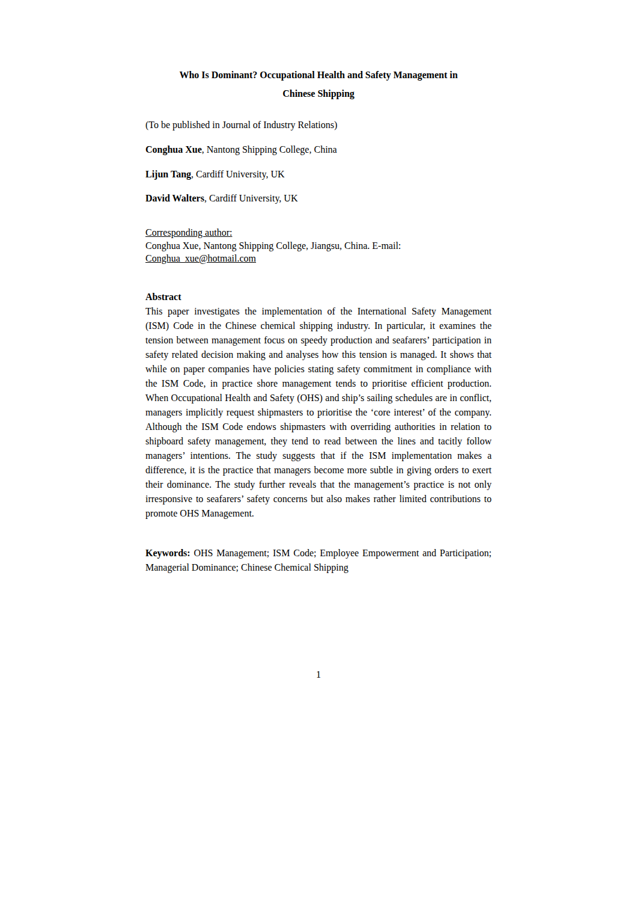Who Is Dominant? Occupational Health and Safety Management in Chinese Shipping
(To be published in Journal of Industry Relations)
Conghua Xue, Nantong Shipping College, China
Lijun Tang, Cardiff University, UK
David Walters, Cardiff University, UK
Corresponding author:
Conghua Xue, Nantong Shipping College, Jiangsu, China. E-mail:
Conghua_xue@hotmail.com
Abstract
This paper investigates the implementation of the International Safety Management (ISM) Code in the Chinese chemical shipping industry. In particular, it examines the tension between management focus on speedy production and seafarers’ participation in safety related decision making and analyses how this tension is managed. It shows that while on paper companies have policies stating safety commitment in compliance with the ISM Code, in practice shore management tends to prioritise efficient production. When Occupational Health and Safety (OHS) and ship’s sailing schedules are in conflict, managers implicitly request shipmasters to prioritise the ‘core interest’ of the company. Although the ISM Code endows shipmasters with overriding authorities in relation to shipboard safety management, they tend to read between the lines and tacitly follow managers’ intentions. The study suggests that if the ISM implementation makes a difference, it is the practice that managers become more subtle in giving orders to exert their dominance. The study further reveals that the management’s practice is not only irresponsive to seafarers’ safety concerns but also makes rather limited contributions to promote OHS Management.
Keywords: OHS Management; ISM Code; Employee Empowerment and Participation; Managerial Dominance; Chinese Chemical Shipping
1